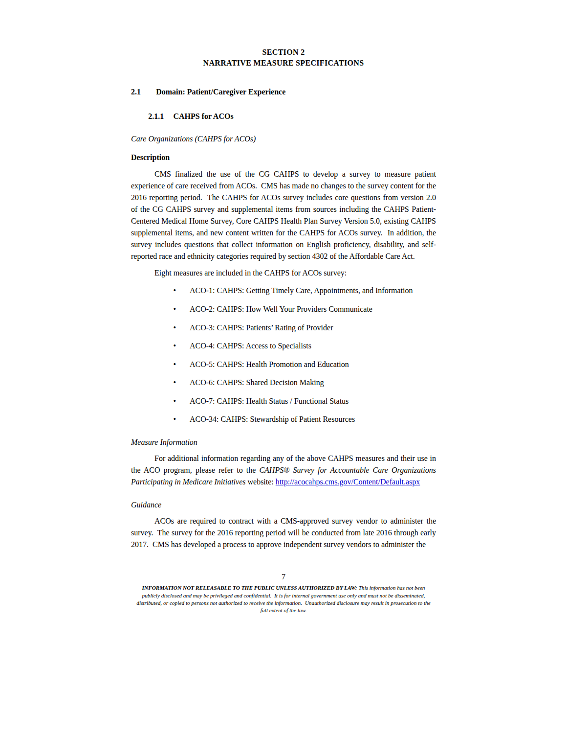SECTION 2
NARRATIVE MEASURE SPECIFICATIONS
2.1 Domain: Patient/Caregiver Experience
2.1.1 CAHPS for ACOs
Care Organizations (CAHPS for ACOs)
Description
CMS finalized the use of the CG CAHPS to develop a survey to measure patient experience of care received from ACOs. CMS has made no changes to the survey content for the 2016 reporting period. The CAHPS for ACOs survey includes core questions from version 2.0 of the CG CAHPS survey and supplemental items from sources including the CAHPS Patient-Centered Medical Home Survey, Core CAHPS Health Plan Survey Version 5.0, existing CAHPS supplemental items, and new content written for the CAHPS for ACOs survey. In addition, the survey includes questions that collect information on English proficiency, disability, and self-reported race and ethnicity categories required by section 4302 of the Affordable Care Act.
Eight measures are included in the CAHPS for ACOs survey:
ACO-1: CAHPS: Getting Timely Care, Appointments, and Information
ACO-2: CAHPS: How Well Your Providers Communicate
ACO-3: CAHPS: Patients’ Rating of Provider
ACO-4: CAHPS: Access to Specialists
ACO-5: CAHPS: Health Promotion and Education
ACO-6: CAHPS: Shared Decision Making
ACO-7: CAHPS: Health Status / Functional Status
ACO-34: CAHPS: Stewardship of Patient Resources
Measure Information
For additional information regarding any of the above CAHPS measures and their use in the ACO program, please refer to the CAHPS® Survey for Accountable Care Organizations Participating in Medicare Initiatives website: http://acocahps.cms.gov/Content/Default.aspx
Guidance
ACOs are required to contract with a CMS-approved survey vendor to administer the survey. The survey for the 2016 reporting period will be conducted from late 2016 through early 2017. CMS has developed a process to approve independent survey vendors to administer the
7
INFORMATION NOT RELEASABLE TO THE PUBLIC UNLESS AUTHORIZED BY LAW: This information has not been publicly disclosed and may be privileged and confidential. It is for internal government use only and must not be disseminated, distributed, or copied to persons not authorized to receive the information. Unauthorized disclosure may result in prosecution to the full extent of the law.